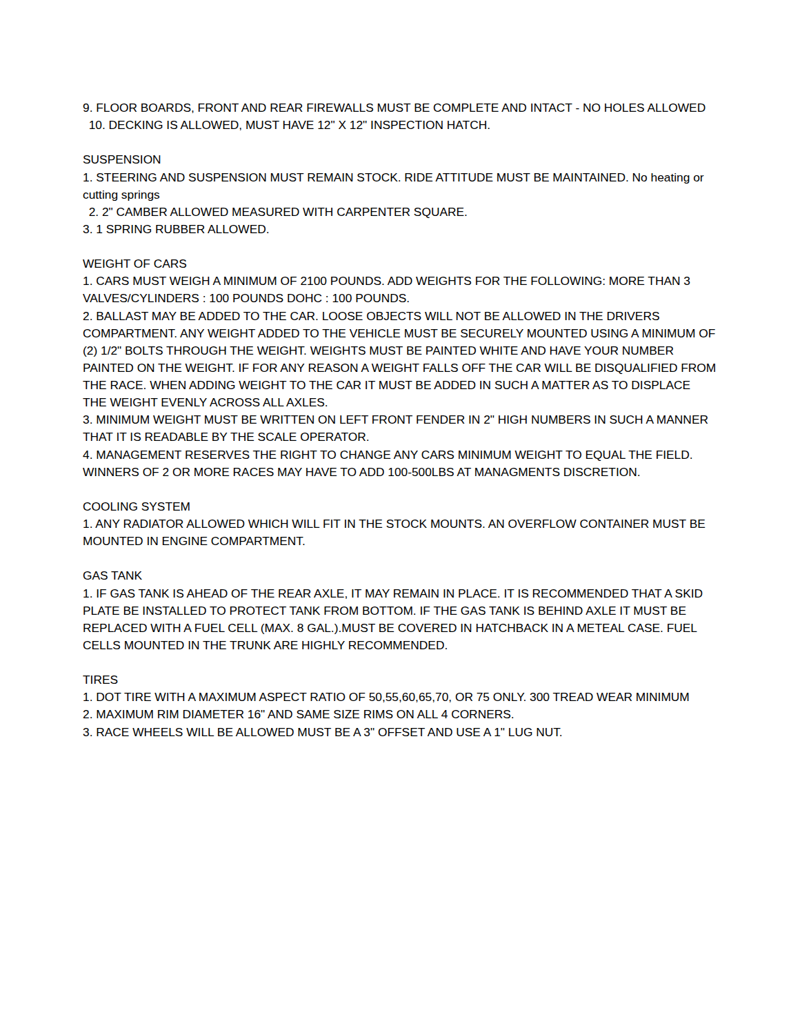9. FLOOR BOARDS, FRONT AND REAR FIREWALLS MUST BE COMPLETE AND INTACT - NO HOLES ALLOWED
10. DECKING IS ALLOWED, MUST HAVE 12" X 12" INSPECTION HATCH.
SUSPENSION
1. STEERING AND SUSPENSION MUST REMAIN STOCK. RIDE ATTITUDE MUST BE MAINTAINED. No heating or cutting springs
2. 2" CAMBER ALLOWED MEASURED WITH CARPENTER SQUARE.
3. 1 SPRING RUBBER ALLOWED.
WEIGHT OF CARS
1. CARS MUST WEIGH A MINIMUM OF 2100 POUNDS. ADD WEIGHTS FOR THE FOLLOWING: MORE THAN 3 VALVES/CYLINDERS : 100 POUNDS DOHC : 100 POUNDS.
2. BALLAST MAY BE ADDED TO THE CAR. LOOSE OBJECTS WILL NOT BE ALLOWED IN THE DRIVERS COMPARTMENT. ANY WEIGHT ADDED TO THE VEHICLE MUST BE SECURELY MOUNTED USING A MINIMUM OF (2) 1/2" BOLTS THROUGH THE WEIGHT. WEIGHTS MUST BE PAINTED WHITE AND HAVE YOUR NUMBER PAINTED ON THE WEIGHT. IF FOR ANY REASON A WEIGHT FALLS OFF THE CAR WILL BE DISQUALIFIED FROM THE RACE. WHEN ADDING WEIGHT TO THE CAR IT MUST BE ADDED IN SUCH A MATTER AS TO DISPLACE THE WEIGHT EVENLY ACROSS ALL AXLES.
3. MINIMUM WEIGHT MUST BE WRITTEN ON LEFT FRONT FENDER IN 2" HIGH NUMBERS IN SUCH A MANNER THAT IT IS READABLE BY THE SCALE OPERATOR.
4. MANAGEMENT RESERVES THE RIGHT TO CHANGE ANY CARS MINIMUM WEIGHT TO EQUAL THE FIELD. WINNERS OF 2 OR MORE RACES MAY HAVE TO ADD 100-500LBS AT MANAGMENTS DISCRETION.
COOLING SYSTEM
1. ANY RADIATOR ALLOWED WHICH WILL FIT IN THE STOCK MOUNTS. AN OVERFLOW CONTAINER MUST BE MOUNTED IN ENGINE COMPARTMENT.
GAS TANK
1. IF GAS TANK IS AHEAD OF THE REAR AXLE, IT MAY REMAIN IN PLACE. IT IS RECOMMENDED THAT A SKID PLATE BE INSTALLED TO PROTECT TANK FROM BOTTOM. IF THE GAS TANK IS BEHIND AXLE IT MUST BE REPLACED WITH A FUEL CELL (MAX. 8 GAL.).MUST BE COVERED IN HATCHBACK IN A METEAL CASE. FUEL CELLS MOUNTED IN THE TRUNK ARE HIGHLY RECOMMENDED.
TIRES
1. DOT TIRE WITH A MAXIMUM ASPECT RATIO OF 50,55,60,65,70, OR 75 ONLY. 300 TREAD WEAR MINIMUM
2. MAXIMUM RIM DIAMETER 16" AND SAME SIZE RIMS ON ALL 4 CORNERS.
3. RACE WHEELS WILL BE ALLOWED MUST BE A 3" OFFSET AND USE A 1" LUG NUT.